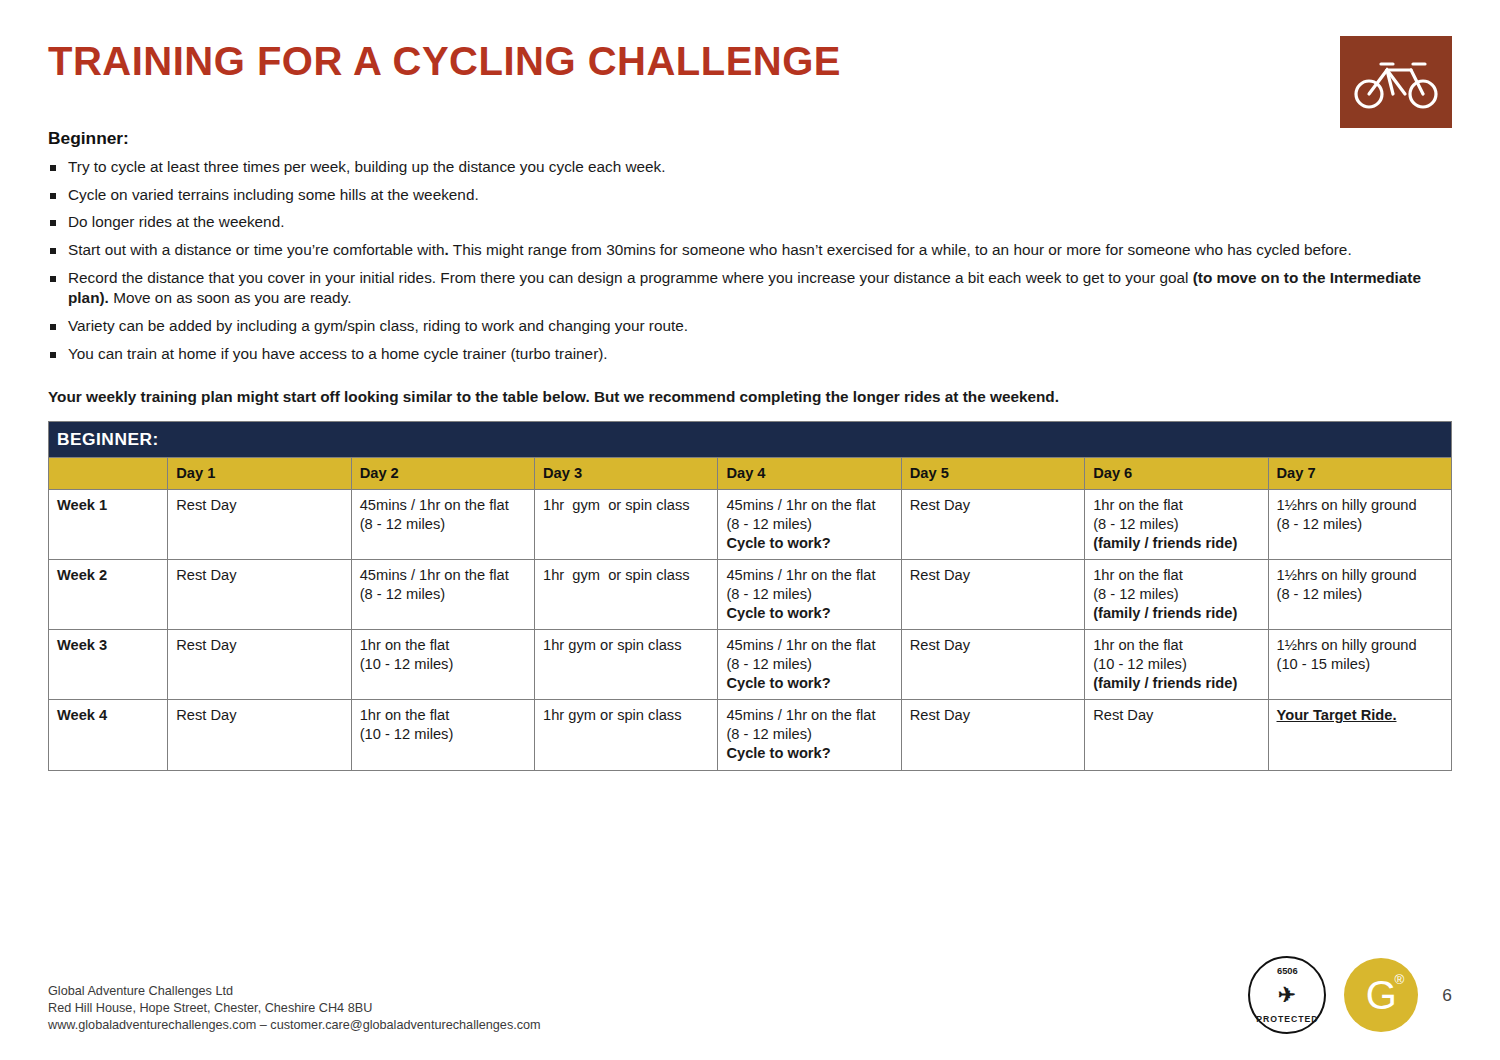Training for a Cycling Challenge
Beginner:
Try to cycle at least three times per week, building up the distance you cycle each week.
Cycle on varied terrains including some hills at the weekend.
Do longer rides at the weekend.
Start out with a distance or time you’re comfortable with. This might range from 30mins for someone who hasn’t exercised for a while, to an hour or more for someone who has cycled before.
Record the distance that you cover in your initial rides. From there you can design a programme where you increase your distance a bit each week to get to your goal (to move on to the Intermediate plan). Move on as soon as you are ready.
Variety can be added by including a gym/spin class, riding to work and changing your route.
You can train at home if you have access to a home cycle trainer (turbo trainer).
Your weekly training plan might start off looking similar to the table below. But we recommend completing the longer rides at the weekend.
| BEGINNER: |
| | Day 1 | Day 2 | Day 3 | Day 4 | Day 5 | Day 6 | Day 7 |
| Week 1 | Rest Day | 45mins / 1hr on the flat (8 - 12 miles) | 1hr gym or spin class | 45mins / 1hr on the flat (8 - 12 miles) Cycle to work? | Rest Day | 1hr on the flat (8 - 12 miles) (family / friends ride) | 1½hrs on hilly ground (8 - 12 miles) |
| Week 2 | Rest Day | 45mins / 1hr on the flat (8 - 12 miles) | 1hr gym or spin class | 45mins / 1hr on the flat (8 - 12 miles) Cycle to work? | Rest Day | 1hr on the flat (8 - 12 miles) (family / friends ride) | 1½hrs on hilly ground (8 - 12 miles) |
| Week 3 | Rest Day | 1hr on the flat (10 - 12 miles) | 1hr gym or spin class | 45mins / 1hr on the flat (8 - 12 miles) Cycle to work? | Rest Day | 1hr on the flat (10 - 12 miles) (family / friends ride) | 1½hrs on hilly ground (10 - 15 miles) |
| Week 4 | Rest Day | 1hr on the flat (10 - 12 miles) | 1hr gym or spin class | 45mins / 1hr on the flat (8 - 12 miles) Cycle to work? | Rest Day | Rest Day | Your Target Ride. |
Global Adventure Challenges Ltd
Red Hill House, Hope Street, Chester, Cheshire CH4 8BU
www.globaladventurechallenges.com – customer.care@globaladventurechallenges.com
6506 ✈ PROTECTED
G®
6